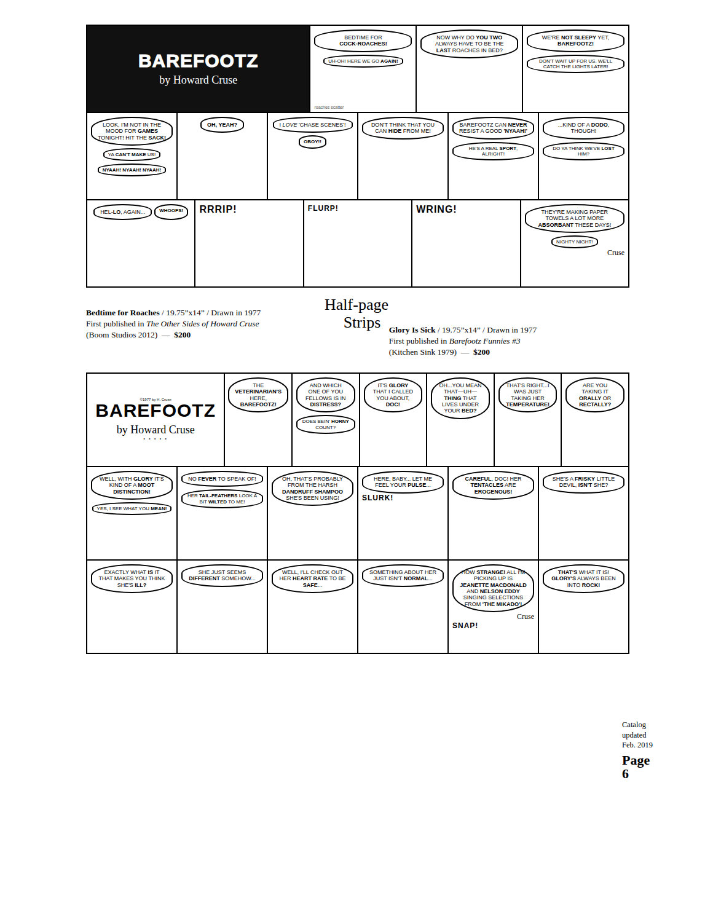Barefootz
by Howard Cruse
Bedtime for cock‑roaches! Uh‑oh! Here we go again!
roaches scatter
Now why do you two always have to be the last roaches in bed?
We're not sleepy yet, Barefootz! Don't wait up for us. We'll catch the lights later!
Look, I'm not in the mood for games tonight! Hit the sack! Ya can't make us! Nyaah! Nyaah! Nyaah!
Oh, yeah?
I love 'chase scenes'! Oboy!!
Don't think that you can hide from me!
Barefootz can never resist a good 'nyaah!' He's a real sport, alright!
...kind of a dodo, though! Do ya think we've lost him?
Hel‑lo, again... Whoops!
Rrrip!
Flurp!
Wring!
They're making paper towels a lot more absorbant these days! Nighty night!
Cruse
Bedtime for Roaches / 19.75”x14” / Drawn in 1977
First published in The Other Sides of Howard Cruse
(Boom Studios 2012) — $200
Half-page Strips
Glory Is Sick / 19.75”x14” / Drawn in 1977
First published in Barefootz Funnies #3
(Kitchen Sink 1979) — $200
©1977 by H. Cruse
Barefootz
by Howard Cruse
• • • • •
The veterinarian's here, Barefootz!
And which one of you fellows is in distress? Does bein' horny count?
It's Glory that I called you about, Doc!
Oh...you mean that—uh—thing that lives under your bed?
That's right...I was just taking her temperature!
Are you taking it orally or rectally?
Well, with Glory it's kind of a moot distinction! Yes, I see what you mean!
No fever to speak of! Her tail‑feathers look a bit wilted to me!
Oh, that's probably from the harsh dandruff shampoo she's been using!
Here, baby... let me feel your pulse...
Slurk!
Careful, Doc! Her tentacles are erogenous!
She's a frisky little devil, isn't she?
Exactly what is it that makes you think she's ill?
She just seems different somehow...
Well, I'll check out her heart rate to be safe...
Something about her just isn't normal...
How strange! All I'm picking up is Jeanette MacDonald and Nelson Eddy singing selections from 'The Mikado'!
Cruse
Snap!
That's what it is! Glory's always been into rock!
Catalog
updated
Feb. 2019
Page
6